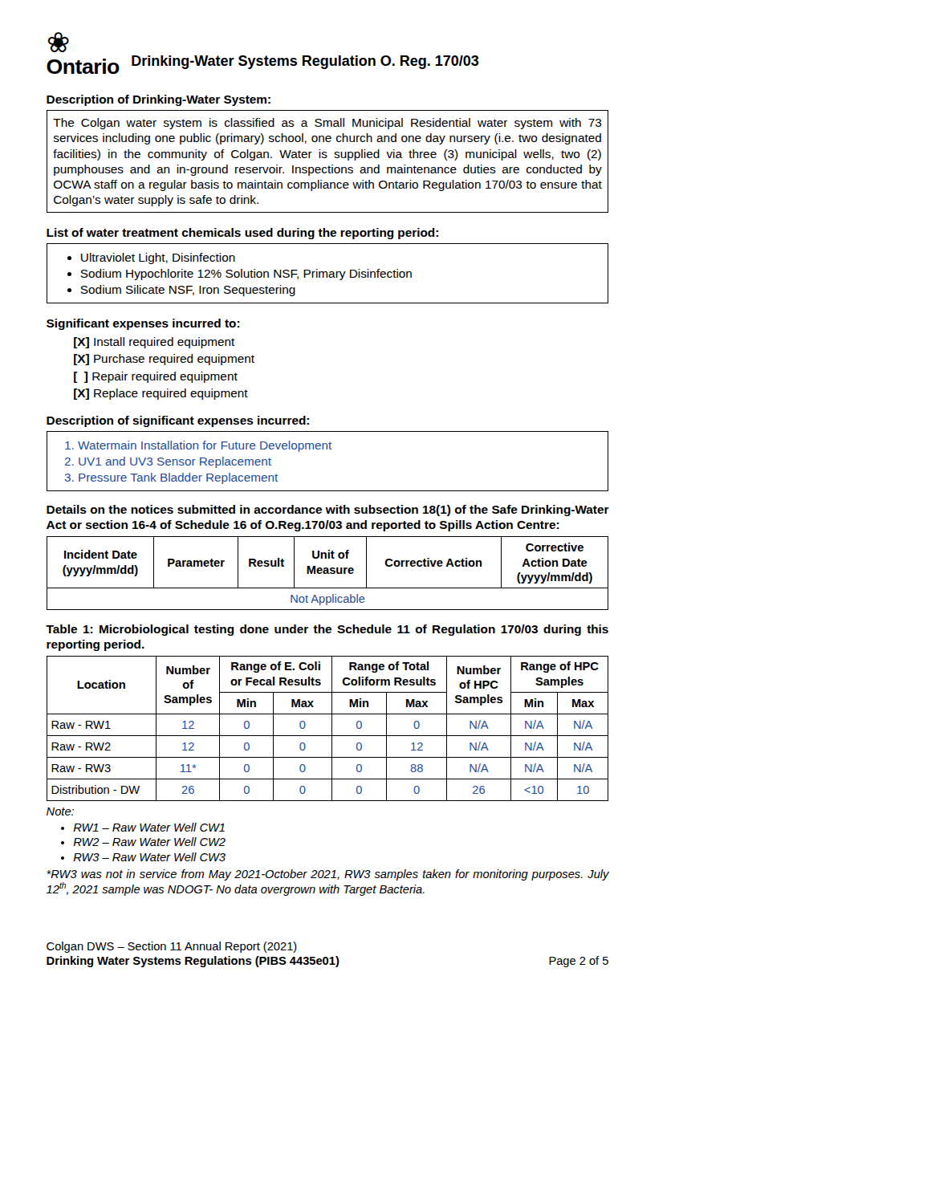❀ Ontario
Drinking-Water Systems Regulation O. Reg. 170/03
Description of Drinking-Water System:
The Colgan water system is classified as a Small Municipal Residential water system with 73 services including one public (primary) school, one church and one day nursery (i.e. two designated facilities) in the community of Colgan. Water is supplied via three (3) municipal wells, two (2) pumphouses and an in-ground reservoir. Inspections and maintenance duties are conducted by OCWA staff on a regular basis to maintain compliance with Ontario Regulation 170/03 to ensure that Colgan’s water supply is safe to drink.
List of water treatment chemicals used during the reporting period:
Ultraviolet Light, Disinfection
Sodium Hypochlorite 12% Solution NSF, Primary Disinfection
Sodium Silicate NSF, Iron Sequestering
Significant expenses incurred to:
[X] Install required equipment
[X] Purchase required equipment
[ ] Repair required equipment
[X] Replace required equipment
Description of significant expenses incurred:
Watermain Installation for Future Development
UV1 and UV3 Sensor Replacement
Pressure Tank Bladder Replacement
Details on the notices submitted in accordance with subsection 18(1) of the Safe Drinking-Water Act or section 16-4 of Schedule 16 of O.Reg.170/03 and reported to Spills Action Centre:
| Incident Date (yyyy/mm/dd) | Parameter | Result | Unit of Measure | Corrective Action | Corrective Action Date (yyyy/mm/dd) |
| --- | --- | --- | --- | --- | --- |
| Not Applicable |
Table 1: Microbiological testing done under the Schedule 11 of Regulation 170/03 during this reporting period.
| Location | Number of Samples | Range of E. Coli or Fecal Results | Range of Total Coliform Results | Number of HPC Samples | Range of HPC Samples |
| --- | --- | --- | --- | --- | --- |
| Min | Max | Min | Max | Min | Max |
| Raw - RW1 | 12 | 0 | 0 | 0 | 0 | N/A | N/A | N/A |
| Raw - RW2 | 12 | 0 | 0 | 0 | 12 | N/A | N/A | N/A |
| Raw - RW3 | 11* | 0 | 0 | 0 | 88 | N/A | N/A | N/A |
| Distribution - DW | 26 | 0 | 0 | 0 | 0 | 26 | <10 | 10 |
Note:
RW1 – Raw Water Well CW1
RW2 – Raw Water Well CW2
RW3 – Raw Water Well CW3
*RW3 was not in service from May 2021-October 2021, RW3 samples taken for monitoring purposes. July 12th, 2021 sample was NDOGT- No data overgrown with Target Bacteria.
Colgan DWS – Section 11 Annual Report (2021)
Drinking Water Systems Regulations (PIBS 4435e01)
Page 2 of 5